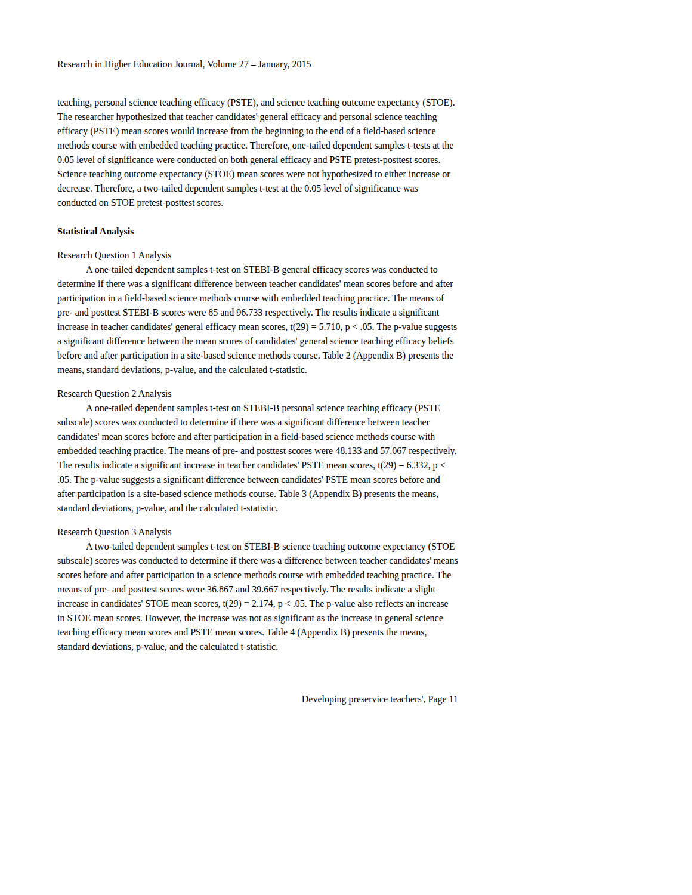Research in Higher Education Journal, Volume 27 – January, 2015
teaching, personal science teaching efficacy (PSTE), and science teaching outcome expectancy (STOE). The researcher hypothesized that teacher candidates' general efficacy and personal science teaching efficacy (PSTE) mean scores would increase from the beginning to the end of a field-based science methods course with embedded teaching practice. Therefore, one-tailed dependent samples t-tests at the 0.05 level of significance were conducted on both general efficacy and PSTE pretest-posttest scores. Science teaching outcome expectancy (STOE) mean scores were not hypothesized to either increase or decrease. Therefore, a two-tailed dependent samples t-test at the 0.05 level of significance was conducted on STOE pretest-posttest scores.
Statistical Analysis
Research Question 1 Analysis
A one-tailed dependent samples t-test on STEBI-B general efficacy scores was conducted to determine if there was a significant difference between teacher candidates' mean scores before and after participation in a field-based science methods course with embedded teaching practice. The means of pre- and posttest STEBI-B scores were 85 and 96.733 respectively. The results indicate a significant increase in teacher candidates' general efficacy mean scores, t(29) = 5.710, p < .05. The p-value suggests a significant difference between the mean scores of candidates' general science teaching efficacy beliefs before and after participation in a site-based science methods course. Table 2 (Appendix B) presents the means, standard deviations, p-value, and the calculated t-statistic.
Research Question 2 Analysis
A one-tailed dependent samples t-test on STEBI-B personal science teaching efficacy (PSTE subscale) scores was conducted to determine if there was a significant difference between teacher candidates' mean scores before and after participation in a field-based science methods course with embedded teaching practice. The means of pre- and posttest scores were 48.133 and 57.067 respectively. The results indicate a significant increase in teacher candidates' PSTE mean scores, t(29) = 6.332, p < .05. The p-value suggests a significant difference between candidates' PSTE mean scores before and after participation is a site-based science methods course. Table 3 (Appendix B) presents the means, standard deviations, p-value, and the calculated t-statistic.
Research Question 3 Analysis
A two-tailed dependent samples t-test on STEBI-B science teaching outcome expectancy (STOE subscale) scores was conducted to determine if there was a difference between teacher candidates' means scores before and after participation in a science methods course with embedded teaching practice. The means of pre- and posttest scores were 36.867 and 39.667 respectively. The results indicate a slight increase in candidates' STOE mean scores, t(29) = 2.174, p < .05. The p-value also reflects an increase in STOE mean scores. However, the increase was not as significant as the increase in general science teaching efficacy mean scores and PSTE mean scores. Table 4 (Appendix B) presents the means, standard deviations, p-value, and the calculated t-statistic.
Developing preservice teachers', Page 11